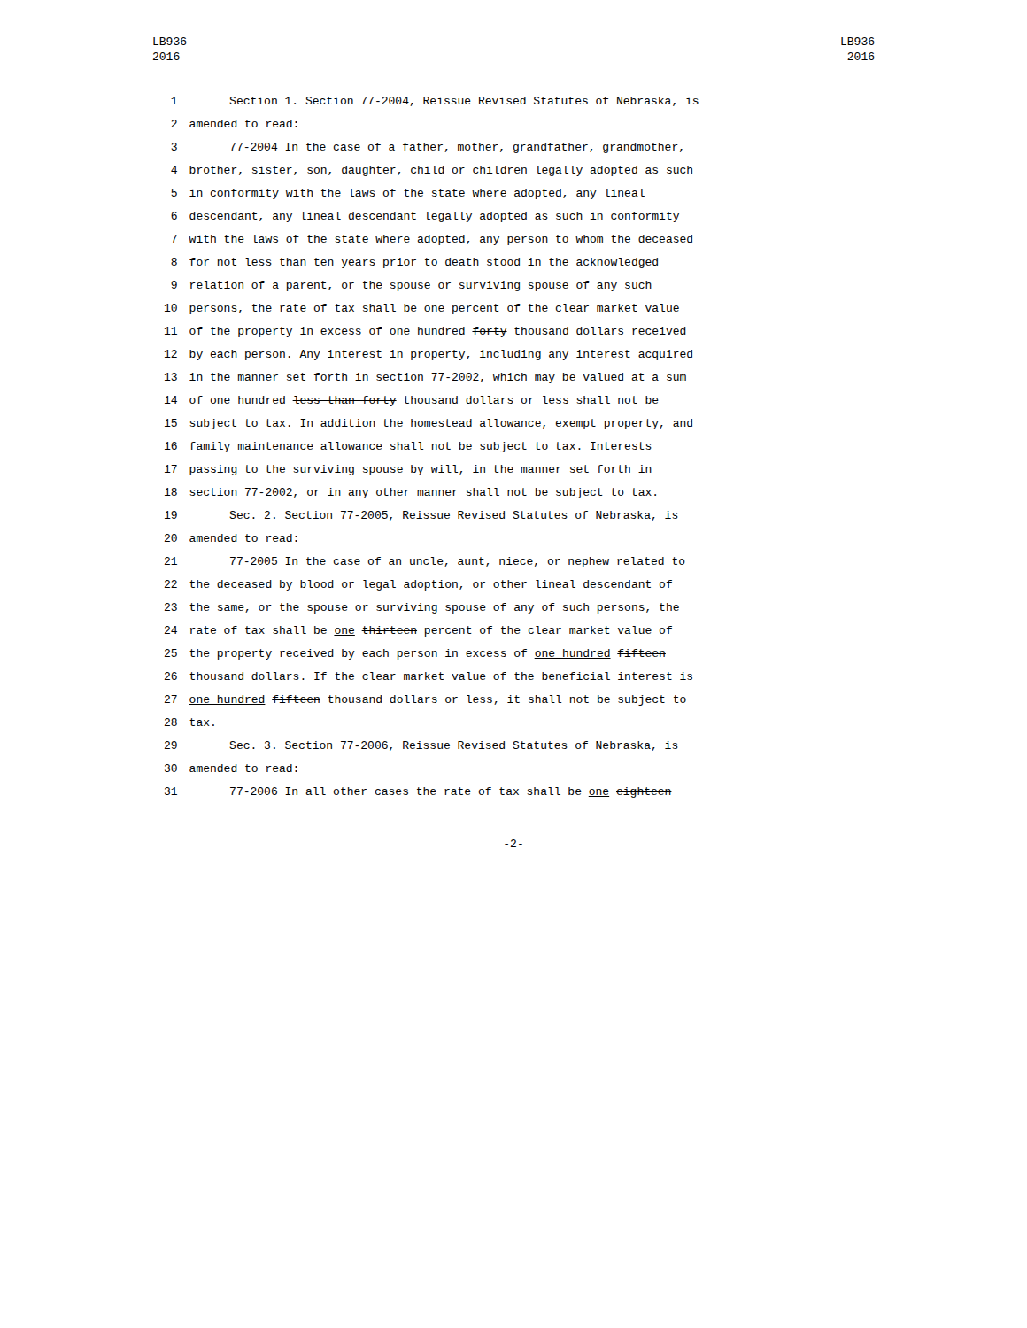LB936
2016
LB936
2016
Section 1. Section 77-2004, Reissue Revised Statutes of Nebraska, is
amended to read:
77-2004 In the case of a father, mother, grandfather, grandmother,
brother, sister, son, daughter, child or children legally adopted as such
in conformity with the laws of the state where adopted, any lineal
descendant, any lineal descendant legally adopted as such in conformity
with the laws of the state where adopted, any person to whom the deceased
for not less than ten years prior to death stood in the acknowledged
relation of a parent, or the spouse or surviving spouse of any such
persons, the rate of tax shall be one percent of the clear market value
of the property in excess of one hundred forty thousand dollars received
by each person. Any interest in property, including any interest acquired
in the manner set forth in section 77-2002, which may be valued at a sum
of one hundred less than forty thousand dollars or less shall not be
subject to tax. In addition the homestead allowance, exempt property, and
family maintenance allowance shall not be subject to tax. Interests
passing to the surviving spouse by will, in the manner set forth in
section 77-2002, or in any other manner shall not be subject to tax.
Sec. 2. Section 77-2005, Reissue Revised Statutes of Nebraska, is
amended to read:
77-2005 In the case of an uncle, aunt, niece, or nephew related to
the deceased by blood or legal adoption, or other lineal descendant of
the same, or the spouse or surviving spouse of any of such persons, the
rate of tax shall be one thirteen percent of the clear market value of
the property received by each person in excess of one hundred fifteen
thousand dollars. If the clear market value of the beneficial interest is
one hundred fifteen thousand dollars or less, it shall not be subject to
tax.
Sec. 3. Section 77-2006, Reissue Revised Statutes of Nebraska, is
amended to read:
77-2006 In all other cases the rate of tax shall be one eighteen
-2-